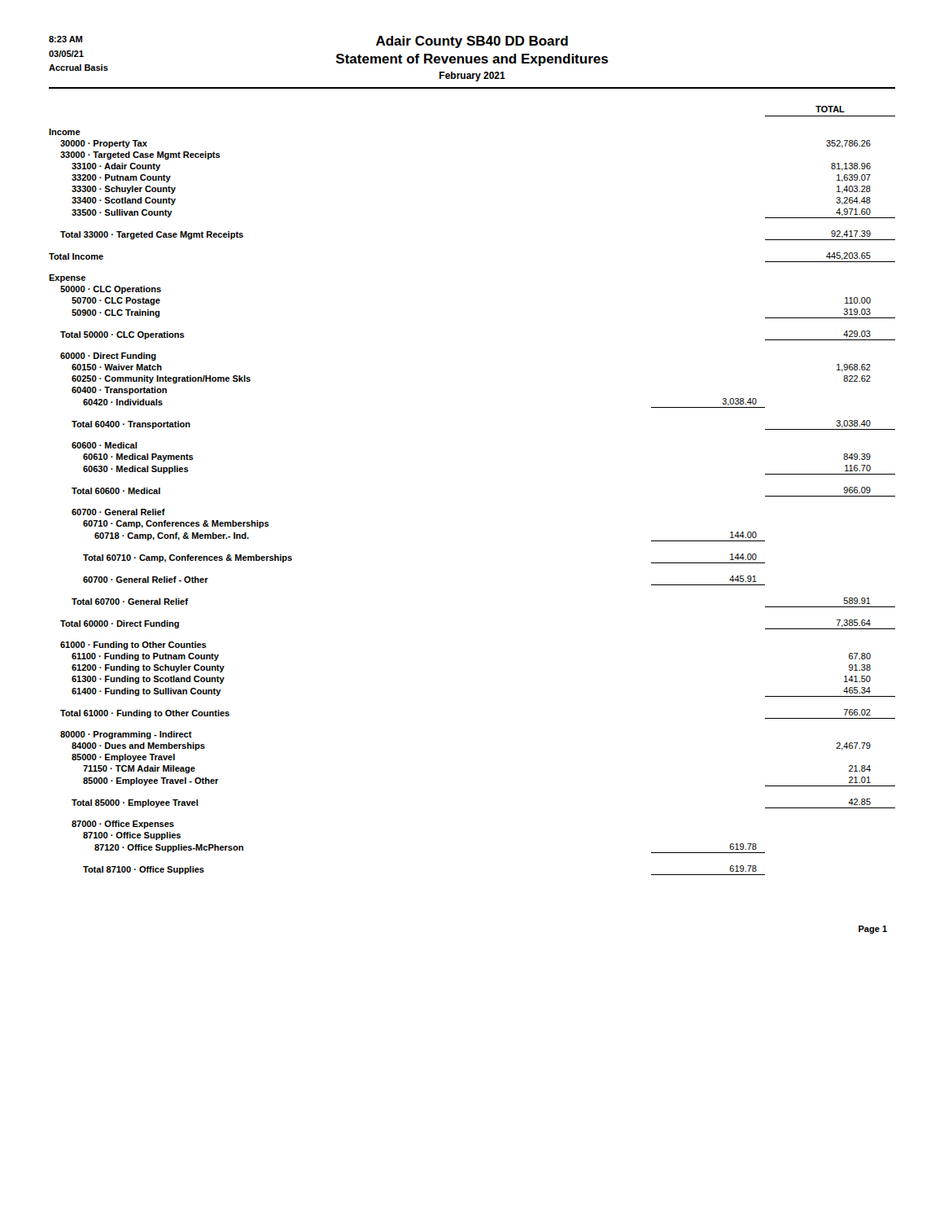8:23 AM
03/05/21
Accrual Basis
Adair County SB40 DD Board
Statement of Revenues and Expenditures
February 2021
| | | TOTAL |
| Income | | |
| 30000 · Property Tax | | 352,786.26 |
| 33000 · Targeted Case Mgmt Receipts | | |
| 33100 · Adair County | | 81,138.96 |
| 33200 · Putnam County | | 1,639.07 |
| 33300 · Schuyler County | | 1,403.28 |
| 33400 · Scotland County | | 3,264.48 |
| 33500 · Sullivan County | | 4,971.60 |
| Total 33000 · Targeted Case Mgmt Receipts | | 92,417.39 |
| Total Income | | 445,203.65 |
| Expense | | |
| 50000 · CLC Operations | | |
| 50700 · CLC Postage | | 110.00 |
| 50900 · CLC Training | | 319.03 |
| Total 50000 · CLC Operations | | 429.03 |
| 60000 · Direct Funding | | |
| 60150 · Waiver Match | | 1,968.62 |
| 60250 · Community Integration/Home Skls | | 822.62 |
| 60400 · Transportation | | |
| 60420 · Individuals | 3,038.40 | |
| Total 60400 · Transportation | | 3,038.40 |
| 60600 · Medical | | |
| 60610 · Medical Payments | | 849.39 |
| 60630 · Medical Supplies | | 116.70 |
| Total 60600 · Medical | | 966.09 |
| 60700 · General Relief | | |
| 60710 · Camp, Conferences & Memberships | | |
| 60718 · Camp, Conf, & Member.- Ind. | 144.00 | |
| Total 60710 · Camp, Conferences & Memberships | 144.00 | |
| 60700 · General Relief - Other | 445.91 | |
| Total 60700 · General Relief | | 589.91 |
| Total 60000 · Direct Funding | | 7,385.64 |
| 61000 · Funding to Other Counties | | |
| 61100 · Funding to Putnam County | | 67.80 |
| 61200 · Funding to Schuyler County | | 91.38 |
| 61300 · Funding to Scotland County | | 141.50 |
| 61400 · Funding to Sullivan County | | 465.34 |
| Total 61000 · Funding to Other Counties | | 766.02 |
| 80000 · Programming - Indirect | | |
| 84000 · Dues and Memberships | | 2,467.79 |
| 85000 · Employee Travel | | |
| 71150 · TCM Adair Mileage | | 21.84 |
| 85000 · Employee Travel - Other | | 21.01 |
| Total 85000 · Employee Travel | | 42.85 |
| 87000 · Office Expenses | | |
| 87100 · Office Supplies | | |
| 87120 · Office Supplies-McPherson | 619.78 | |
| Total 87100 · Office Supplies | 619.78 | |
Page 1